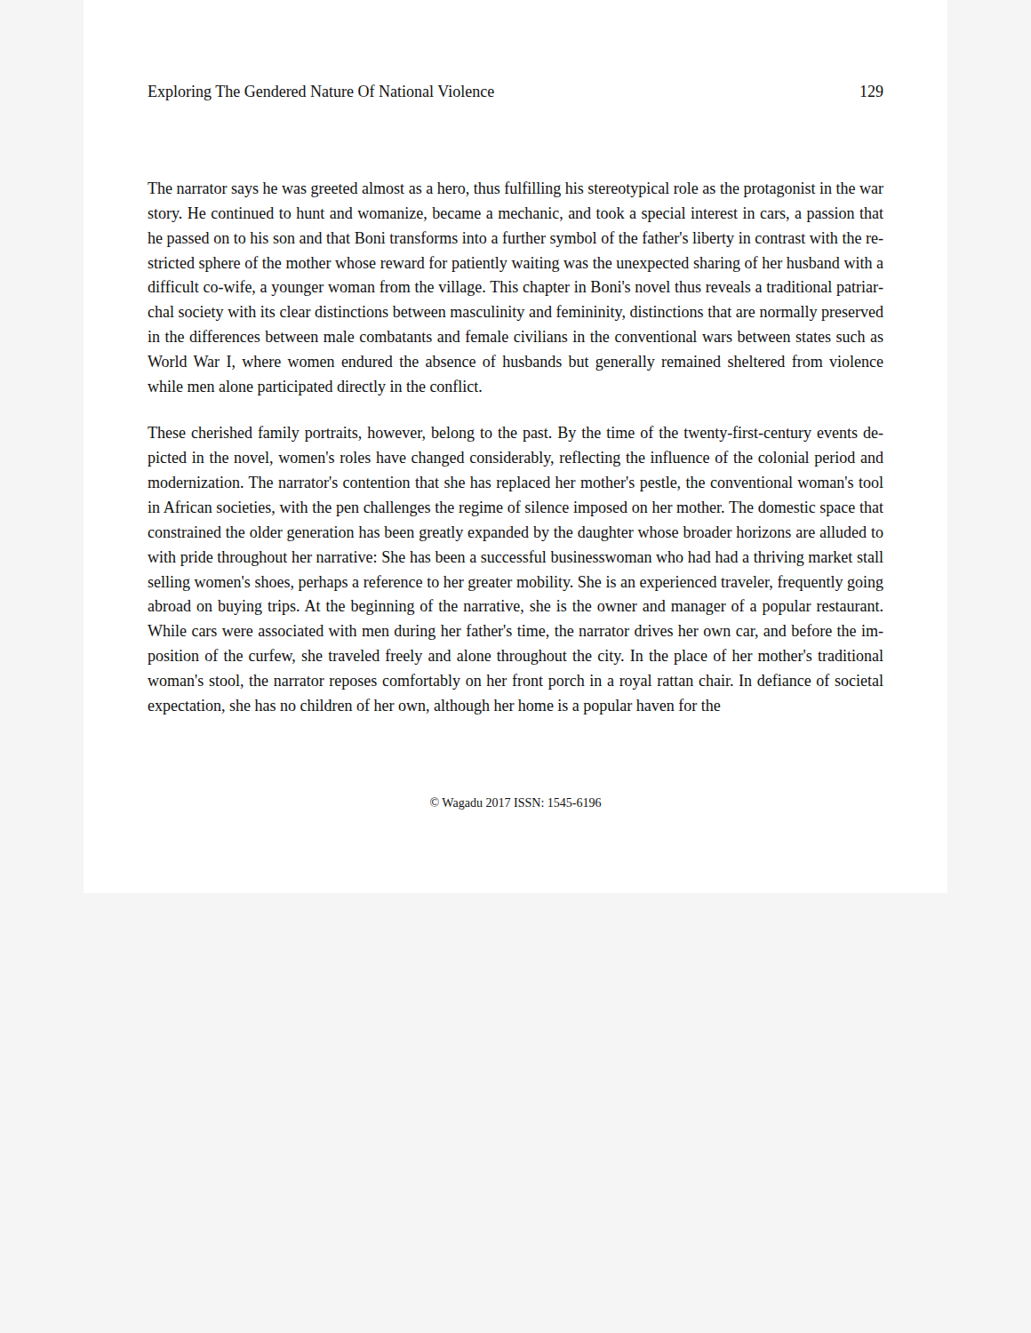Exploring The Gendered Nature Of National Violence 129
The narrator says he was greeted almost as a hero, thus fulfilling his stereotypical role as the protagonist in the war story. He continued to hunt and womanize, became a mechanic, and took a special interest in cars, a passion that he passed on to his son and that Boni transforms into a further symbol of the father's liberty in contrast with the restricted sphere of the mother whose reward for patiently waiting was the unexpected sharing of her husband with a difficult co-wife, a younger woman from the village. This chapter in Boni's novel thus reveals a traditional patriarchal society with its clear distinctions between masculinity and femininity, distinctions that are normally preserved in the differences between male combatants and female civilians in the conventional wars between states such as World War I, where women endured the absence of husbands but generally remained sheltered from violence while men alone participated directly in the conflict.
These cherished family portraits, however, belong to the past. By the time of the twenty-first-century events depicted in the novel, women's roles have changed considerably, reflecting the influence of the colonial period and modernization. The narrator's contention that she has replaced her mother's pestle, the conventional woman's tool in African societies, with the pen challenges the regime of silence imposed on her mother. The domestic space that constrained the older generation has been greatly expanded by the daughter whose broader horizons are alluded to with pride throughout her narrative: She has been a successful businesswoman who had had a thriving market stall selling women's shoes, perhaps a reference to her greater mobility. She is an experienced traveler, frequently going abroad on buying trips. At the beginning of the narrative, she is the owner and manager of a popular restaurant. While cars were associated with men during her father's time, the narrator drives her own car, and before the imposition of the curfew, she traveled freely and alone throughout the city. In the place of her mother's traditional woman's stool, the narrator reposes comfortably on her front porch in a royal rattan chair. In defiance of societal expectation, she has no children of her own, although her home is a popular haven for the
© Wagadu 2017 ISSN: 1545-6196